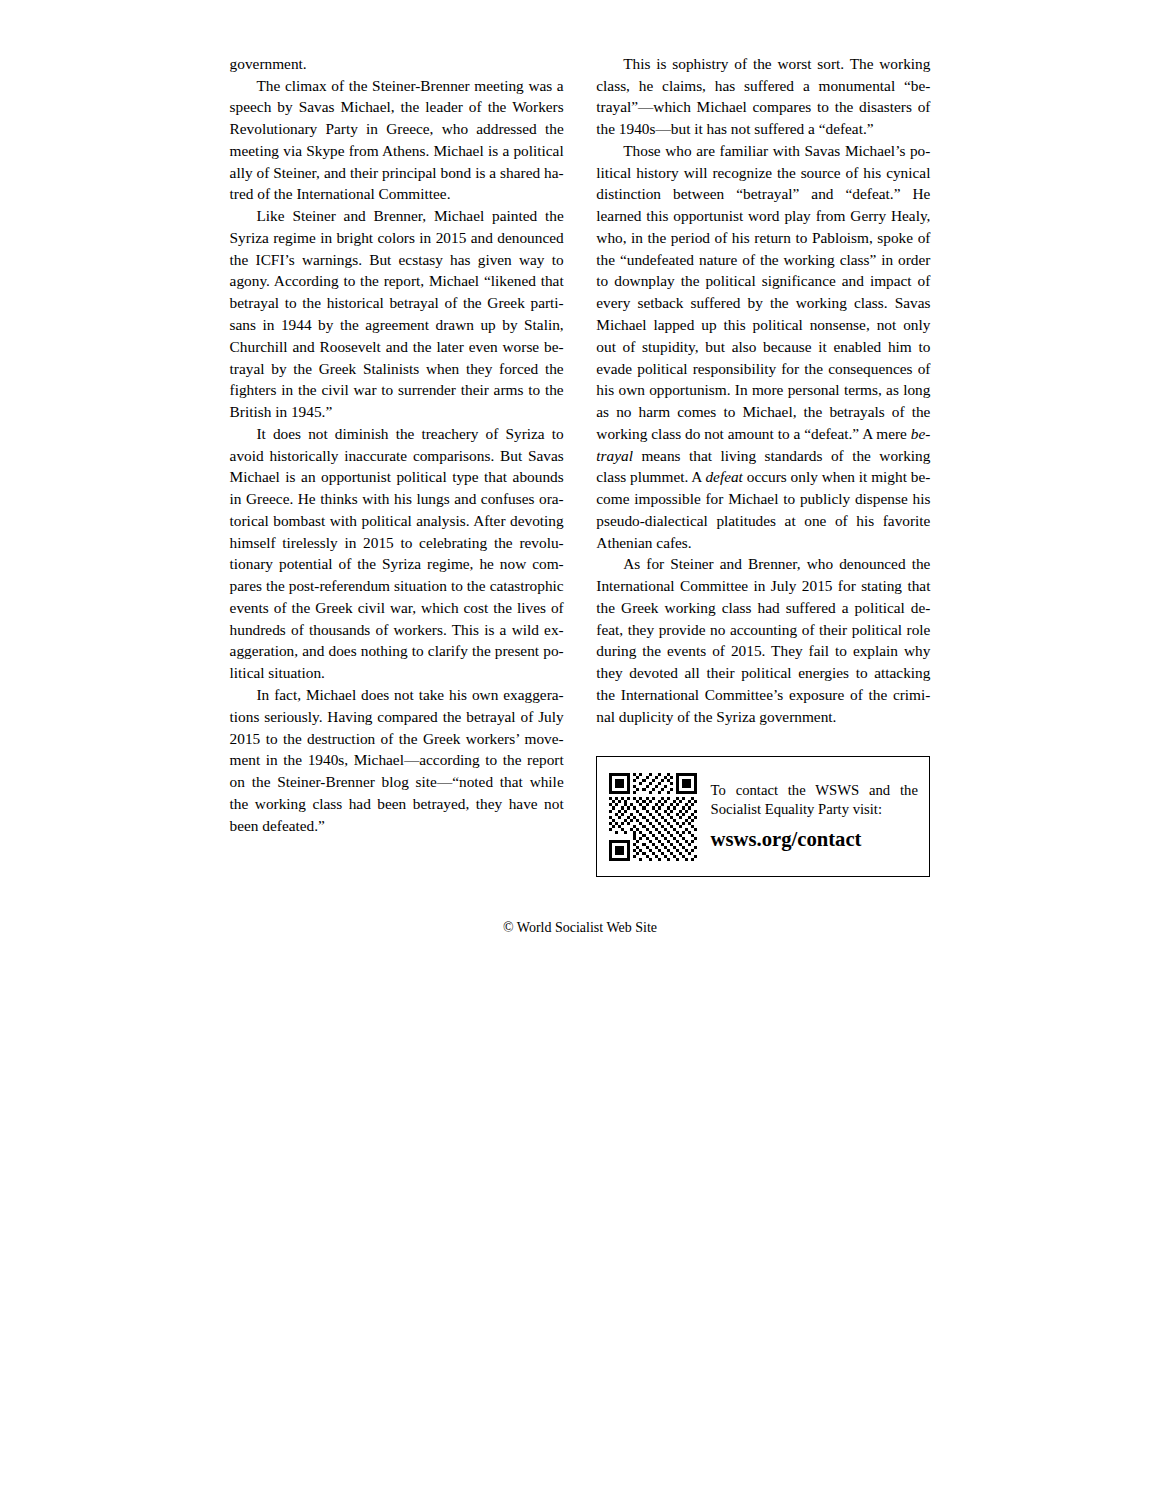government.
The climax of the Steiner-Brenner meeting was a speech by Savas Michael, the leader of the Workers Revolutionary Party in Greece, who addressed the meeting via Skype from Athens. Michael is a political ally of Steiner, and their principal bond is a shared hatred of the International Committee.
Like Steiner and Brenner, Michael painted the Syriza regime in bright colors in 2015 and denounced the ICFI’s warnings. But ecstasy has given way to agony. According to the report, Michael “likened that betrayal to the historical betrayal of the Greek partisans in 1944 by the agreement drawn up by Stalin, Churchill and Roosevelt and the later even worse betrayal by the Greek Stalinists when they forced the fighters in the civil war to surrender their arms to the British in 1945.”
It does not diminish the treachery of Syriza to avoid historically inaccurate comparisons. But Savas Michael is an opportunist political type that abounds in Greece. He thinks with his lungs and confuses oratorical bombast with political analysis. After devoting himself tirelessly in 2015 to celebrating the revolutionary potential of the Syriza regime, he now compares the post-referendum situation to the catastrophic events of the Greek civil war, which cost the lives of hundreds of thousands of workers. This is a wild exaggeration, and does nothing to clarify the present political situation.
In fact, Michael does not take his own exaggerations seriously. Having compared the betrayal of July 2015 to the destruction of the Greek workers’ movement in the 1940s, Michael—according to the report on the Steiner-Brenner blog site—“noted that while the working class had been betrayed, they have not been defeated.”
This is sophistry of the worst sort. The working class, he claims, has suffered a monumental “betrayal”—which Michael compares to the disasters of the 1940s—but it has not suffered a “defeat.”
Those who are familiar with Savas Michael’s political history will recognize the source of his cynical distinction between “betrayal” and “defeat.” He learned this opportunist word play from Gerry Healy, who, in the period of his return to Pabloism, spoke of the “undefeated nature of the working class” in order to downplay the political significance and impact of every setback suffered by the working class. Savas Michael lapped up this political nonsense, not only out of stupidity, but also because it enabled him to evade political responsibility for the consequences of his own opportunism. In more personal terms, as long as no harm comes to Michael, the betrayals of the working class do not amount to a “defeat.” A mere betrayal means that living standards of the working class plummet. A defeat occurs only when it might become impossible for Michael to publicly dispense his pseudo-dialectical platitudes at one of his favorite Athenian cafes.
As for Steiner and Brenner, who denounced the International Committee in July 2015 for stating that the Greek working class had suffered a political defeat, they provide no accounting of their political role during the events of 2015. They fail to explain why they devoted all their political energies to attacking the International Committee’s exposure of the criminal duplicity of the Syriza government.
To contact the WSWS and the Socialist Equality Party visit: wsws.org/contact
© World Socialist Web Site